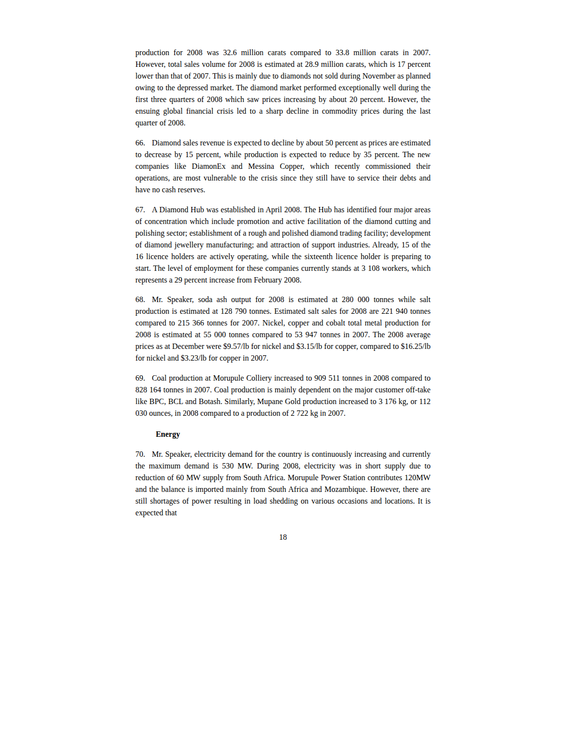production for 2008 was 32.6 million carats compared to 33.8 million carats in 2007. However, total sales volume for 2008 is estimated at 28.9 million carats, which is 17 percent lower than that of 2007. This is mainly due to diamonds not sold during November as planned owing to the depressed market. The diamond market performed exceptionally well during the first three quarters of 2008 which saw prices increasing by about 20 percent. However, the ensuing global financial crisis led to a sharp decline in commodity prices during the last quarter of 2008.
66. Diamond sales revenue is expected to decline by about 50 percent as prices are estimated to decrease by 15 percent, while production is expected to reduce by 35 percent. The new companies like DiamonEx and Messina Copper, which recently commissioned their operations, are most vulnerable to the crisis since they still have to service their debts and have no cash reserves.
67. A Diamond Hub was established in April 2008. The Hub has identified four major areas of concentration which include promotion and active facilitation of the diamond cutting and polishing sector; establishment of a rough and polished diamond trading facility; development of diamond jewellery manufacturing; and attraction of support industries. Already, 15 of the 16 licence holders are actively operating, while the sixteenth licence holder is preparing to start. The level of employment for these companies currently stands at 3 108 workers, which represents a 29 percent increase from February 2008.
68. Mr. Speaker, soda ash output for 2008 is estimated at 280 000 tonnes while salt production is estimated at 128 790 tonnes. Estimated salt sales for 2008 are 221 940 tonnes compared to 215 366 tonnes for 2007. Nickel, copper and cobalt total metal production for 2008 is estimated at 55 000 tonnes compared to 53 947 tonnes in 2007. The 2008 average prices as at December were $9.57/lb for nickel and $3.15/lb for copper, compared to $16.25/lb for nickel and $3.23/lb for copper in 2007.
69. Coal production at Morupule Colliery increased to 909 511 tonnes in 2008 compared to 828 164 tonnes in 2007. Coal production is mainly dependent on the major customer off-take like BPC, BCL and Botash. Similarly, Mupane Gold production increased to 3 176 kg, or 112 030 ounces, in 2008 compared to a production of 2 722 kg in 2007.
Energy
70. Mr. Speaker, electricity demand for the country is continuously increasing and currently the maximum demand is 530 MW. During 2008, electricity was in short supply due to reduction of 60 MW supply from South Africa. Morupule Power Station contributes 120MW and the balance is imported mainly from South Africa and Mozambique. However, there are still shortages of power resulting in load shedding on various occasions and locations. It is expected that
18